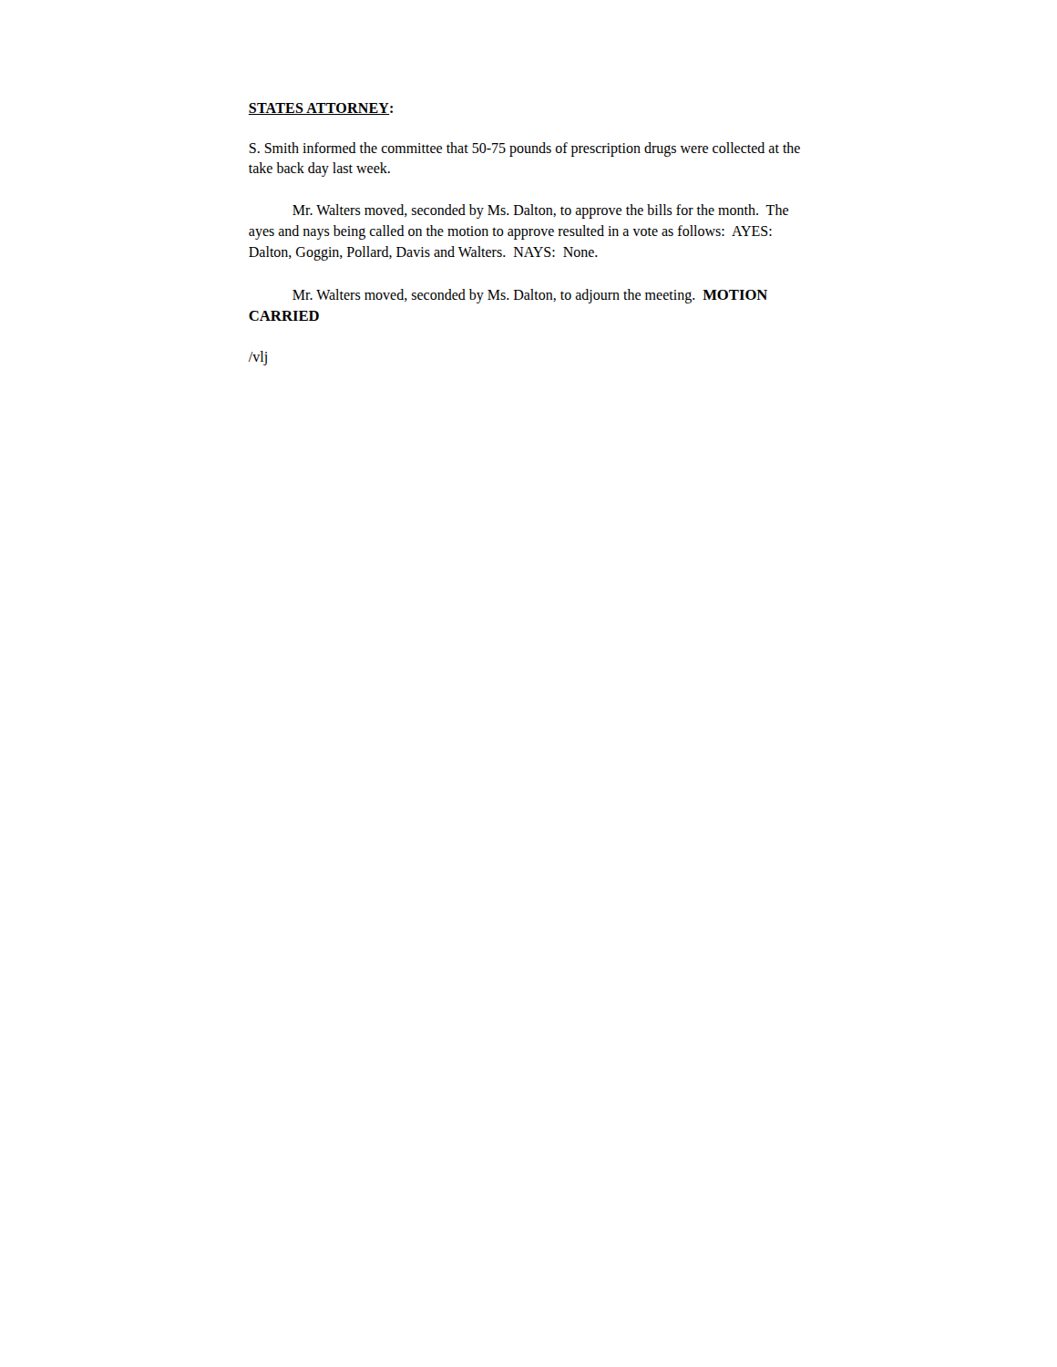STATES ATTORNEY
:
S. Smith informed the committee that 50-75 pounds of prescription drugs were collected at the take back day last week.
Mr. Walters moved, seconded by Ms. Dalton, to approve the bills for the month. The ayes and nays being called on the motion to approve resulted in a vote as follows: AYES: Dalton, Goggin, Pollard, Davis and Walters. NAYS: None.
Mr. Walters moved, seconded by Ms. Dalton, to adjourn the meeting. MOTION CARRIED
/vlj